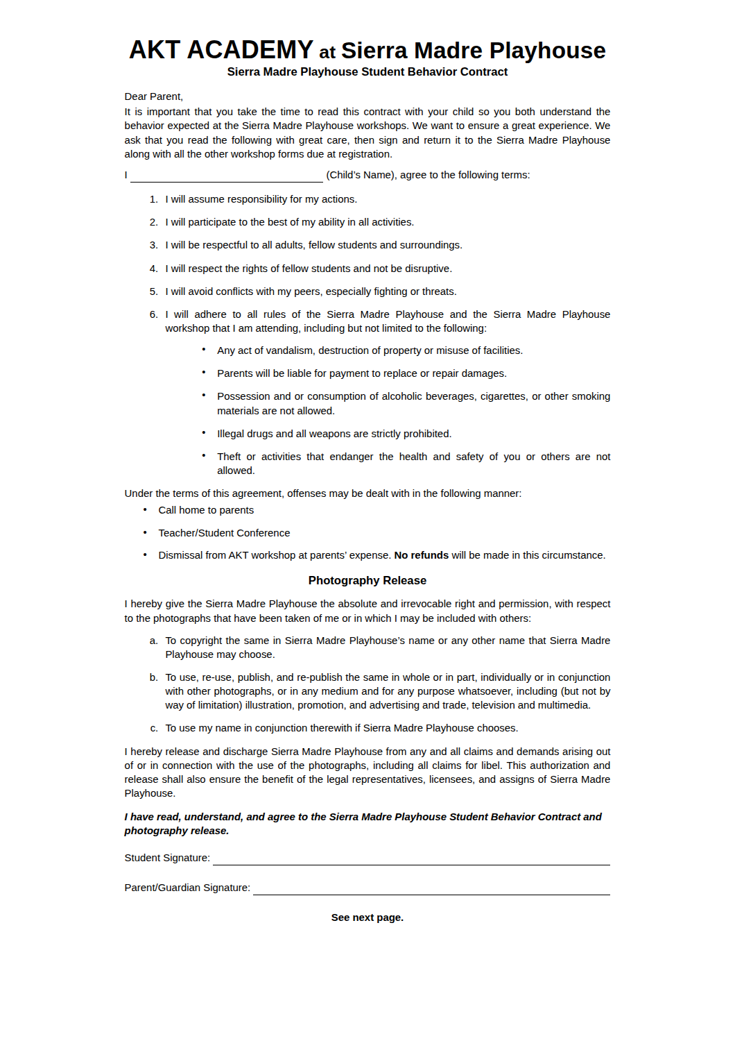AKT ACADEMY at Sierra Madre Playhouse
Sierra Madre Playhouse Student Behavior Contract
Dear Parent,
It is important that you take the time to read this contract with your child so you both understand the behavior expected at the Sierra Madre Playhouse workshops. We want to ensure a great experience. We ask that you read the following with great care, then sign and return it to the Sierra Madre Playhouse along with all the other workshop forms due at registration.
I (Child’s Name), agree to the following terms:
I will assume responsibility for my actions.
I will participate to the best of my ability in all activities.
I will be respectful to all adults, fellow students and surroundings.
I will respect the rights of fellow students and not be disruptive.
I will avoid conflicts with my peers, especially fighting or threats.
I will adhere to all rules of the Sierra Madre Playhouse and the Sierra Madre Playhouse workshop that I am attending, including but not limited to the following:
Any act of vandalism, destruction of property or misuse of facilities.
Parents will be liable for payment to replace or repair damages.
Possession and or consumption of alcoholic beverages, cigarettes, or other smoking materials are not allowed.
Illegal drugs and all weapons are strictly prohibited.
Theft or activities that endanger the health and safety of you or others are not allowed.
Under the terms of this agreement, offenses may be dealt with in the following manner:
Call home to parents
Teacher/Student Conference
Dismissal from AKT workshop at parents’ expense. No refunds will be made in this circumstance.
Photography Release
I hereby give the Sierra Madre Playhouse the absolute and irrevocable right and permission, with respect to the photographs that have been taken of me or in which I may be included with others:
To copyright the same in Sierra Madre Playhouse’s name or any other name that Sierra Madre Playhouse may choose.
To use, re-use, publish, and re-publish the same in whole or in part, individually or in conjunction with other photographs, or in any medium and for any purpose whatsoever, including (but not by way of limitation) illustration, promotion, and advertising and trade, television and multimedia.
To use my name in conjunction therewith if Sierra Madre Playhouse chooses.
I hereby release and discharge Sierra Madre Playhouse from any and all claims and demands arising out of or in connection with the use of the photographs, including all claims for libel. This authorization and release shall also ensure the benefit of the legal representatives, licensees, and assigns of Sierra Madre Playhouse.
I have read, understand, and agree to the Sierra Madre Playhouse Student Behavior Contract and photography release.
Student Signature:
Parent/Guardian Signature:
See next page.